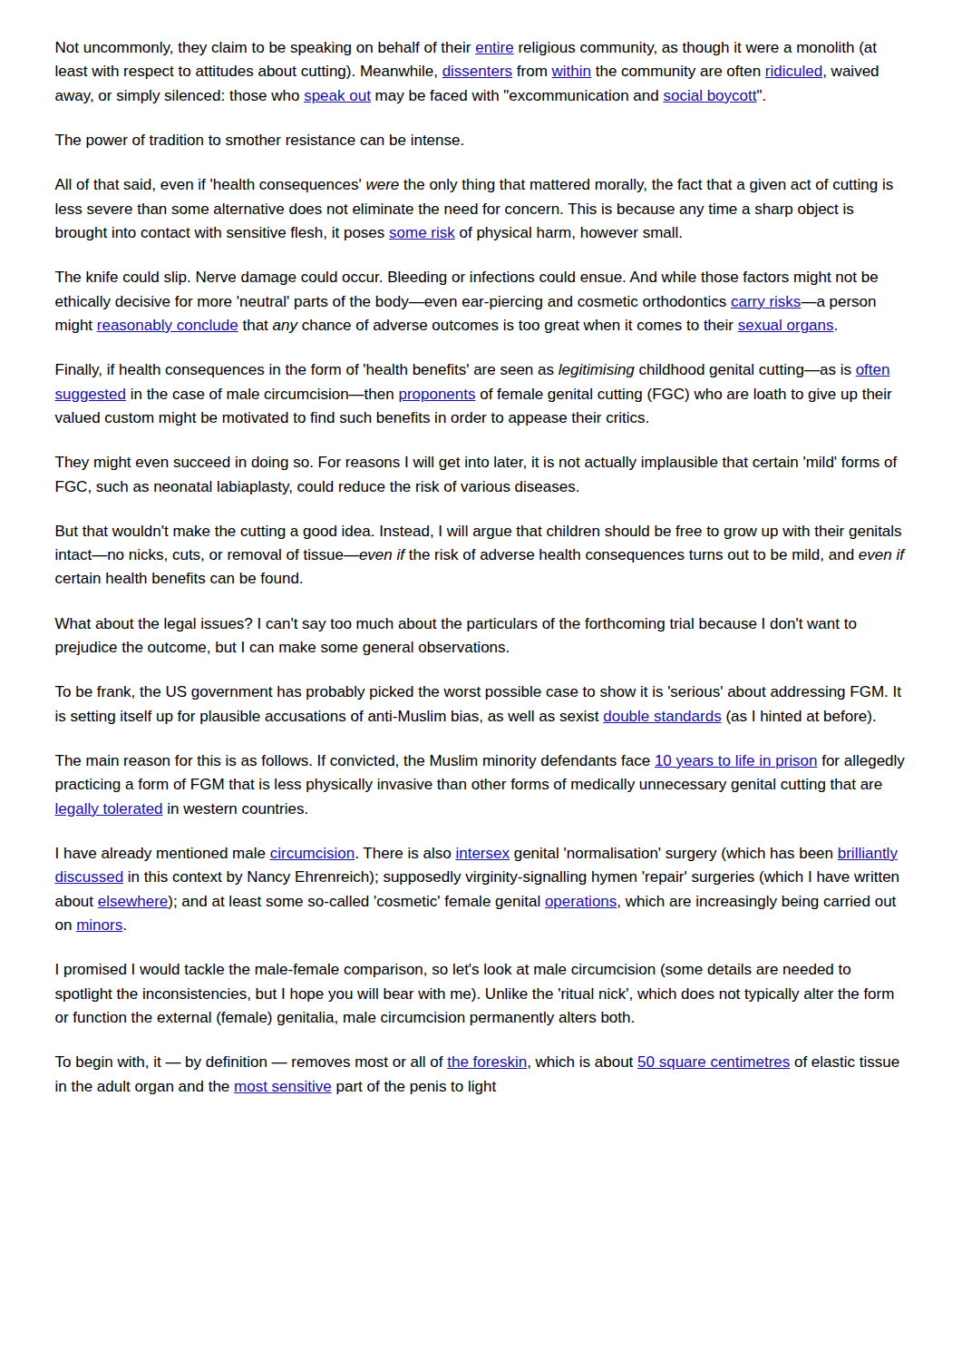Not uncommonly, they claim to be speaking on behalf of their entire religious community, as though it were a monolith (at least with respect to attitudes about cutting). Meanwhile, dissenters from within the community are often ridiculed, waived away, or simply silenced: those who speak out may be faced with "excommunication and social boycott".
The power of tradition to smother resistance can be intense.
All of that said, even if 'health consequences' were the only thing that mattered morally, the fact that a given act of cutting is less severe than some alternative does not eliminate the need for concern. This is because any time a sharp object is brought into contact with sensitive flesh, it poses some risk of physical harm, however small.
The knife could slip. Nerve damage could occur. Bleeding or infections could ensue. And while those factors might not be ethically decisive for more 'neutral' parts of the body—even ear-piercing and cosmetic orthodontics carry risks—a person might reasonably conclude that any chance of adverse outcomes is too great when it comes to their sexual organs.
Finally, if health consequences in the form of 'health benefits' are seen as legitimising childhood genital cutting—as is often suggested in the case of male circumcision—then proponents of female genital cutting (FGC) who are loath to give up their valued custom might be motivated to find such benefits in order to appease their critics.
They might even succeed in doing so. For reasons I will get into later, it is not actually implausible that certain 'mild' forms of FGC, such as neonatal labiaplasty, could reduce the risk of various diseases.
But that wouldn't make the cutting a good idea. Instead, I will argue that children should be free to grow up with their genitals intact—no nicks, cuts, or removal of tissue—even if the risk of adverse health consequences turns out to be mild, and even if certain health benefits can be found.
What about the legal issues? I can't say too much about the particulars of the forthcoming trial because I don't want to prejudice the outcome, but I can make some general observations.
To be frank, the US government has probably picked the worst possible case to show it is 'serious' about addressing FGM. It is setting itself up for plausible accusations of anti-Muslim bias, as well as sexist double standards (as I hinted at before).
The main reason for this is as follows. If convicted, the Muslim minority defendants face 10 years to life in prison for allegedly practicing a form of FGM that is less physically invasive than other forms of medically unnecessary genital cutting that are legally tolerated in western countries.
I have already mentioned male circumcision. There is also intersex genital 'normalisation' surgery (which has been brilliantly discussed in this context by Nancy Ehrenreich); supposedly virginity-signalling hymen 'repair' surgeries (which I have written about elsewhere); and at least some so-called 'cosmetic' female genital operations, which are increasingly being carried out on minors.
I promised I would tackle the male-female comparison, so let's look at male circumcision (some details are needed to spotlight the inconsistencies, but I hope you will bear with me). Unlike the 'ritual nick', which does not typically alter the form or function the external (female) genitalia, male circumcision permanently alters both.
To begin with, it — by definition — removes most or all of the foreskin, which is about 50 square centimetres of elastic tissue in the adult organ and the most sensitive part of the penis to light